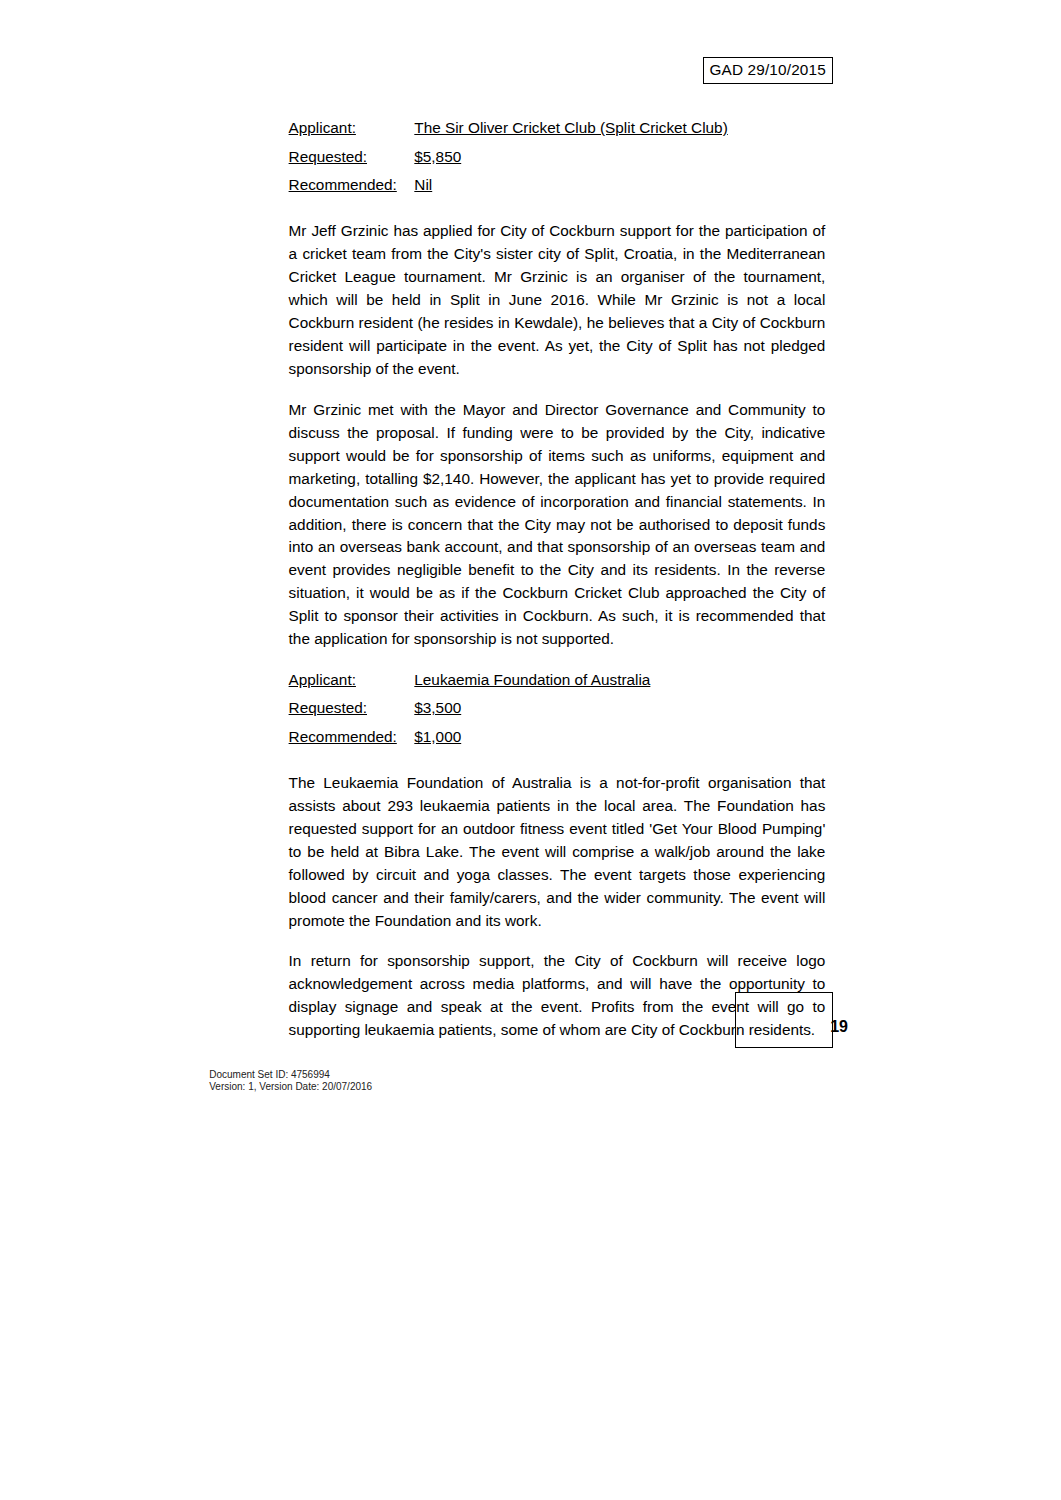GAD 29/10/2015
Applicant: The Sir Oliver Cricket Club (Split Cricket Club)
Requested: $5,850
Recommended: Nil
Mr Jeff Grzinic has applied for City of Cockburn support for the participation of a cricket team from the City's sister city of Split, Croatia, in the Mediterranean Cricket League tournament. Mr Grzinic is an organiser of the tournament, which will be held in Split in June 2016. While Mr Grzinic is not a local Cockburn resident (he resides in Kewdale), he believes that a City of Cockburn resident will participate in the event. As yet, the City of Split has not pledged sponsorship of the event.
Mr Grzinic met with the Mayor and Director Governance and Community to discuss the proposal. If funding were to be provided by the City, indicative support would be for sponsorship of items such as uniforms, equipment and marketing, totalling $2,140. However, the applicant has yet to provide required documentation such as evidence of incorporation and financial statements. In addition, there is concern that the City may not be authorised to deposit funds into an overseas bank account, and that sponsorship of an overseas team and event provides negligible benefit to the City and its residents. In the reverse situation, it would be as if the Cockburn Cricket Club approached the City of Split to sponsor their activities in Cockburn. As such, it is recommended that the application for sponsorship is not supported.
Applicant: Leukaemia Foundation of Australia
Requested: $3,500
Recommended: $1,000
The Leukaemia Foundation of Australia is a not-for-profit organisation that assists about 293 leukaemia patients in the local area. The Foundation has requested support for an outdoor fitness event titled 'Get Your Blood Pumping' to be held at Bibra Lake. The event will comprise a walk/job around the lake followed by circuit and yoga classes. The event targets those experiencing blood cancer and their family/carers, and the wider community. The event will promote the Foundation and its work.
In return for sponsorship support, the City of Cockburn will receive logo acknowledgement across media platforms, and will have the opportunity to display signage and speak at the event. Profits from the event will go to supporting leukaemia patients, some of whom are City of Cockburn residents.
19
Document Set ID: 4756994
Version: 1, Version Date: 20/07/2016